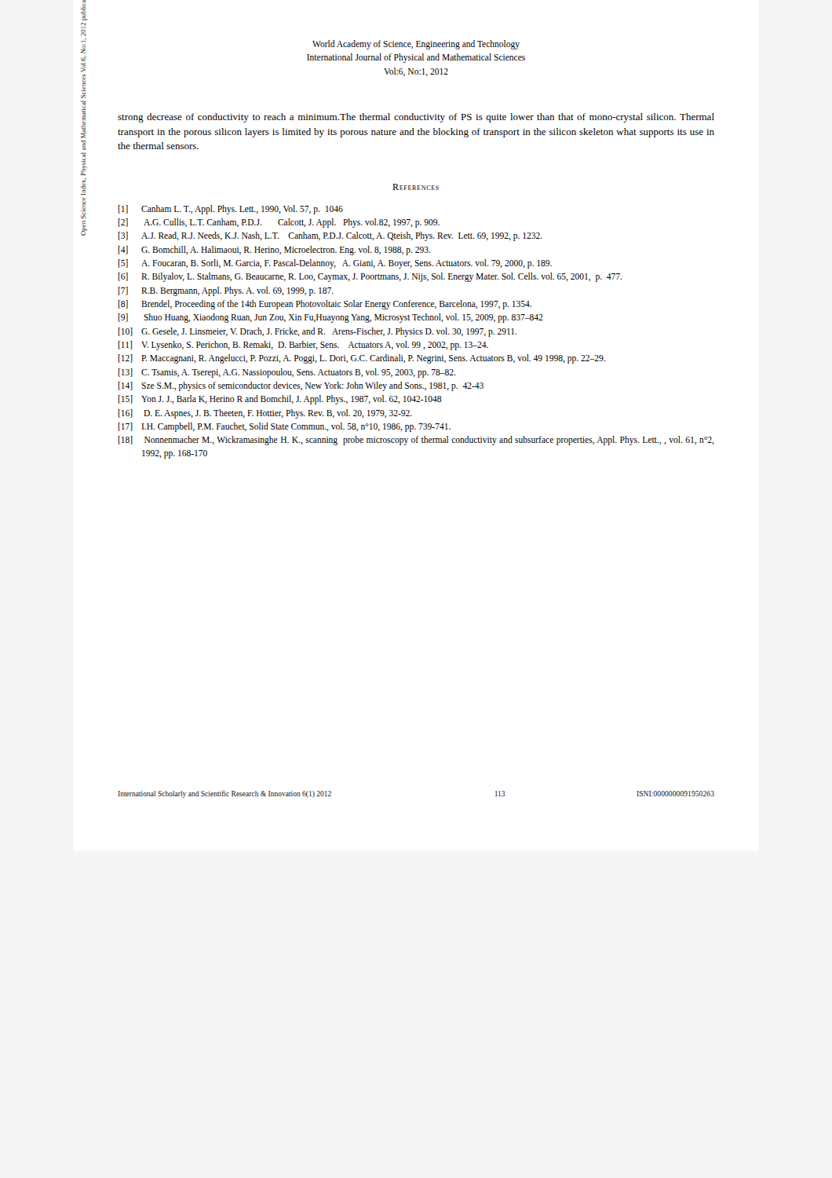World Academy of Science, Engineering and Technology
International Journal of Physical and Mathematical Sciences
Vol:6, No:1, 2012
strong decrease of conductivity to reach a minimum.The thermal conductivity of PS is quite lower than that of mono-crystal silicon. Thermal transport in the porous silicon layers is limited by its porous nature and the blocking of transport in the silicon skeleton what supports its use in the thermal sensors.
References
[1] Canham L. T., Appl. Phys. Lett., 1990, Vol. 57, p. 1046
[2] A.G. Cullis, L.T. Canham, P.D.J. Calcott, J. Appl. Phys. vol.82, 1997, p. 909.
[3] A.J. Read, R.J. Needs, K.J. Nash, L.T. Canham, P.D.J. Calcott, A. Qteish, Phys. Rev. Lett. 69, 1992, p. 1232.
[4] G. Bomchill, A. Halimaoui, R. Herino, Microelectron. Eng. vol. 8, 1988, p. 293.
[5] A. Foucaran, B. Sorli, M. Garcia, F. Pascal-Delannoy, A. Giani, A. Boyer, Sens. Actuators. vol. 79, 2000, p. 189.
[6] R. Bilyalov, L. Stalmans, G. Beaucarne, R. Loo, Caymax, J. Poortmans, J. Nijs, Sol. Energy Mater. Sol. Cells. vol. 65, 2001, p. 477.
[7] R.B. Bergmann, Appl. Phys. A. vol. 69, 1999, p. 187.
[8] Brendel, Proceeding of the 14th European Photovoltaic Solar Energy Conference, Barcelona, 1997, p. 1354.
[9] Shuo Huang, Xiaodong Ruan, Jun Zou, Xin Fu,Huayong Yang, Microsyst Technol, vol. 15, 2009, pp. 837–842
[10] G. Gesele, J. Linsmeier, V. Drach, J. Fricke, and R. Arens-Fischer, J. Physics D. vol. 30, 1997, p. 2911.
[11] V. Lysenko, S. Perichon, B. Remaki, D. Barbier, Sens. Actuators A, vol. 99 , 2002, pp. 13–24.
[12] P. Maccagnani, R. Angelucci, P. Pozzi, A. Poggi, L. Dori, G.C. Cardinali, P. Negrini, Sens. Actuators B, vol. 49 1998, pp. 22–29.
[13] C. Tsamis, A. Tserepi, A.G. Nassiopoulou, Sens. Actuators B, vol. 95, 2003, pp. 78–82.
[14] Sze S.M., physics of semiconductor devices, New York: John Wiley and Sons., 1981, p. 42-43
[15] Yon J. J., Barla K, Herino R and Bomchil, J. Appl. Phys., 1987, vol. 62, 1042-1048
[16] D. E. Aspnes, J. B. Theeten, F. Hottier, Phys. Rev. B, vol. 20, 1979, 32-92.
[17] I.H. Campbell, P.M. Fauchet, Solid State Commun., vol. 58, n°10, 1986, pp. 739-741.
[18] Nonnenmacher M., Wickramasinghe H. K., scanning probe microscopy of thermal conductivity and subsurface properties, Appl. Phys. Lett., , vol. 61, n°2, 1992, pp. 168-170
Open Science Index, Physical and Mathematical Sciences Vol:6, No:1, 2012 publications.waset.org/15889/pdf
International Scholarly and Scientific Research & Innovation 6(1) 2012 113 ISNI:0000000091950263